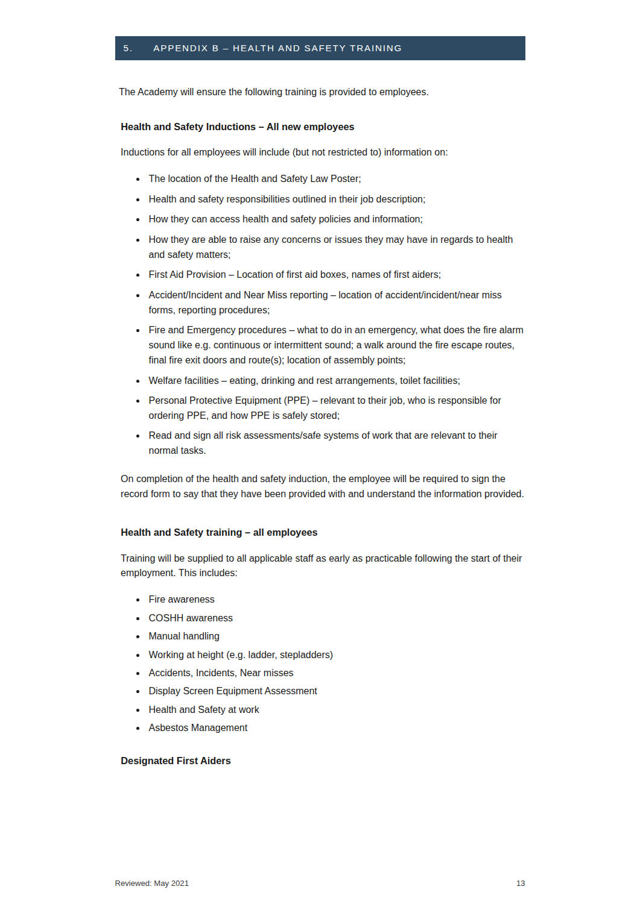5. Appendix B – Health and Safety Training
The Academy will ensure the following training is provided to employees.
Health and Safety Inductions – All new employees
Inductions for all employees will include (but not restricted to) information on:
The location of the Health and Safety Law Poster;
Health and safety responsibilities outlined in their job description;
How they can access health and safety policies and information;
How they are able to raise any concerns or issues they may have in regards to health and safety matters;
First Aid Provision – Location of first aid boxes, names of first aiders;
Accident/Incident and Near Miss reporting – location of accident/incident/near miss forms, reporting procedures;
Fire and Emergency procedures – what to do in an emergency, what does the fire alarm sound like e.g. continuous or intermittent sound; a walk around the fire escape routes, final fire exit doors and route(s); location of assembly points;
Welfare facilities – eating, drinking and rest arrangements, toilet facilities;
Personal Protective Equipment (PPE) – relevant to their job, who is responsible for ordering PPE, and how PPE is safely stored;
Read and sign all risk assessments/safe systems of work that are relevant to their normal tasks.
On completion of the health and safety induction, the employee will be required to sign the record form to say that they have been provided with and understand the information provided.
Health and Safety training – all employees
Training will be supplied to all applicable staff as early as practicable following the start of their employment. This includes:
Fire awareness
COSHH awareness
Manual handling
Working at height (e.g. ladder, stepladders)
Accidents, Incidents, Near misses
Display Screen Equipment Assessment
Health and Safety at work
Asbestos Management
Designated First Aiders
Reviewed: May 2021 13